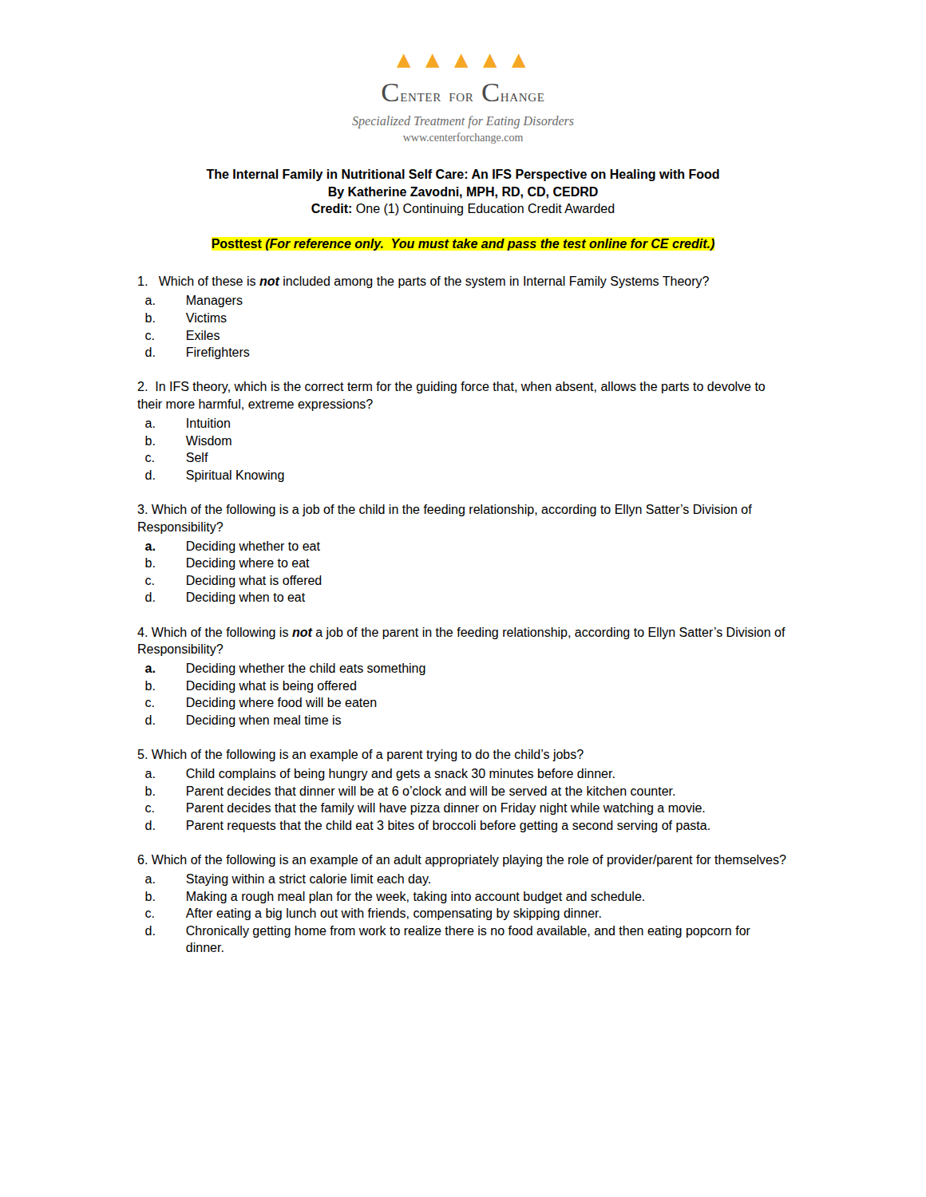▴ ▴ ▴ ▴ ▴
Center for Change
Specialized Treatment for Eating Disorders
www.centerforchange.com
The Internal Family in Nutritional Self Care: An IFS Perspective on Healing with Food
By Katherine Zavodni, MPH, RD, CD, CEDRD
Credit: One (1) Continuing Education Credit Awarded
Posttest (For reference only. You must take and pass the test online for CE credit.)
1. Which of these is not included among the parts of the system in Internal Family Systems Theory?
a. Managers
b. Victims
c. Exiles
d. Firefighters
2. In IFS theory, which is the correct term for the guiding force that, when absent, allows the parts to devolve to their more harmful, extreme expressions?
a. Intuition
b. Wisdom
c. Self
d. Spiritual Knowing
3. Which of the following is a job of the child in the feeding relationship, according to Ellyn Satter’s Division of Responsibility?
a. Deciding whether to eat
b. Deciding where to eat
c. Deciding what is offered
d. Deciding when to eat
4. Which of the following is not a job of the parent in the feeding relationship, according to Ellyn Satter’s Division of Responsibility?
a. Deciding whether the child eats something
b. Deciding what is being offered
c. Deciding where food will be eaten
d. Deciding when meal time is
5. Which of the following is an example of a parent trying to do the child’s jobs?
a. Child complains of being hungry and gets a snack 30 minutes before dinner.
b. Parent decides that dinner will be at 6 o’clock and will be served at the kitchen counter.
c. Parent decides that the family will have pizza dinner on Friday night while watching a movie.
d. Parent requests that the child eat 3 bites of broccoli before getting a second serving of pasta.
6. Which of the following is an example of an adult appropriately playing the role of provider/parent for themselves?
a. Staying within a strict calorie limit each day.
b. Making a rough meal plan for the week, taking into account budget and schedule.
c. After eating a big lunch out with friends, compensating by skipping dinner.
d. Chronically getting home from work to realize there is no food available, and then eating popcorn for dinner.